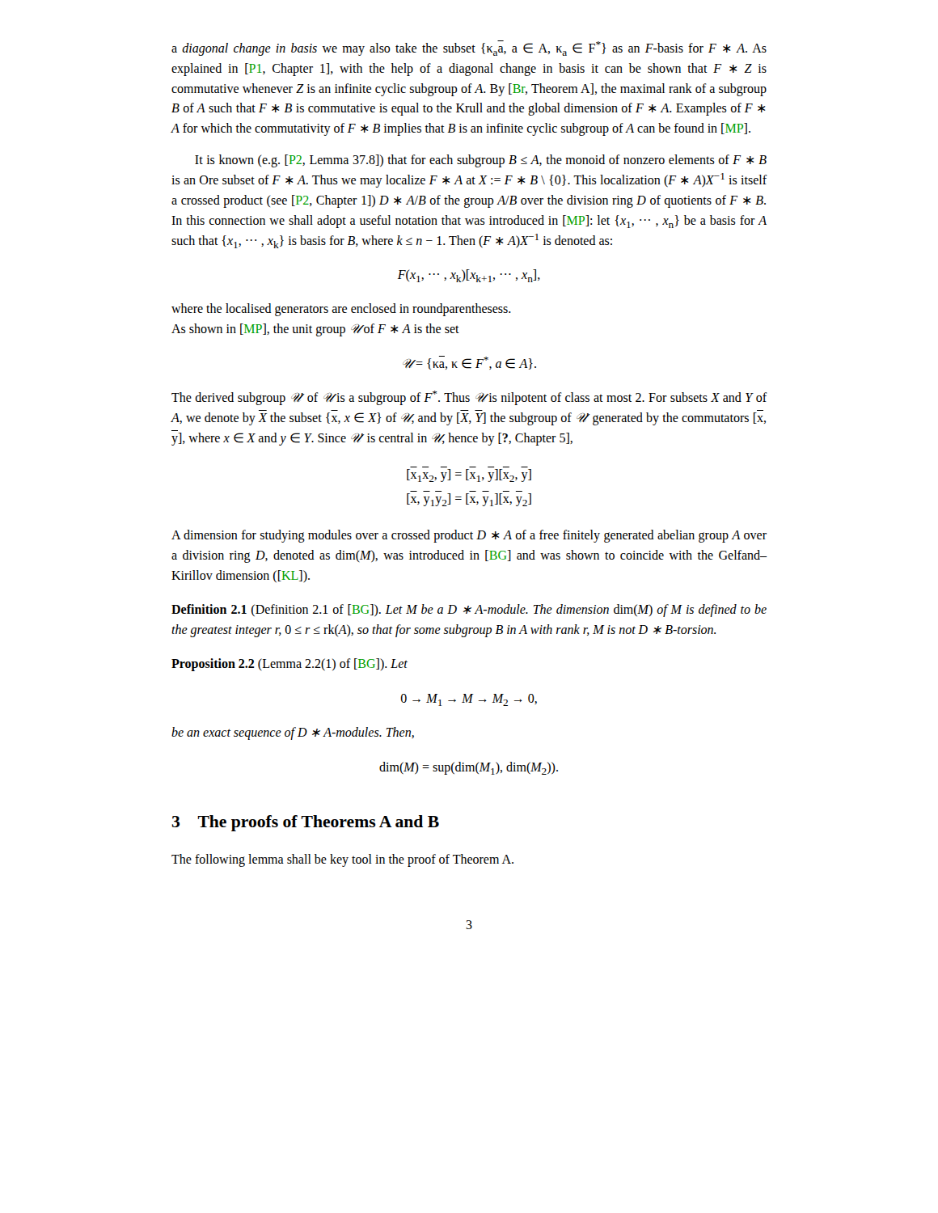a diagonal change in basis we may also take the subset {κaa, a ∈ A, κa ∈ F*} as an F-basis for F ∗ A. As explained in [P1, Chapter 1], with the help of a diagonal change in basis it can be shown that F ∗ Z is commutative whenever Z is an infinite cyclic subgroup of A. By [Br, Theorem A], the maximal rank of a subgroup B of A such that F ∗ B is commutative is equal to the Krull and the global dimension of F ∗ A. Examples of F ∗ A for which the commutativity of F ∗ B implies that B is an infinite cyclic subgroup of A can be found in [MP].
It is known (e.g. [P2, Lemma 37.8]) that for each subgroup B ≤ A, the monoid of nonzero elements of F ∗ B is an Ore subset of F ∗ A. Thus we may localize F ∗ A at X := F ∗ B \ {0}. This localization (F ∗ A)X−1 is itself a crossed product (see [P2, Chapter 1]) D ∗ A/B of the group A/B over the division ring D of quotients of F ∗ B. In this connection we shall adopt a useful notation that was introduced in [MP]: let {x1, ··· , xn} be a basis for A such that {x1, ··· , xk} is basis for B, where k ≤ n − 1. Then (F ∗ A)X−1 is denoted as:
F(x1, ··· , xk)[xk+1, ··· , xn],
where the localised generators are enclosed in roundparenthesess.
As shown in [MP], the unit group 𝒰 of F ∗ A is the set
𝒰 = {κa, κ ∈ F*, a ∈ A}.
The derived subgroup 𝒰′ of 𝒰 is a subgroup of F*. Thus 𝒰 is nilpotent of class at most 2. For subsets X and Y of A, we denote by X the subset {x, x ∈ X} of 𝒰, and by [X, Y] the subgroup of 𝒰′ generated by the commutators [x, y], where x ∈ X and y ∈ Y. Since 𝒰′ is central in 𝒰, hence by [?, Chapter 5],
[x1x2, y] = [x1, y][x2, y]
[x, y1y2] = [x, y1][x, y2]
A dimension for studying modules over a crossed product D ∗ A of a free finitely generated abelian group A over a division ring D, denoted as dim(M), was introduced in [BG] and was shown to coincide with the Gelfand–Kirillov dimension ([KL]).
Definition 2.1 (Definition 2.1 of [BG]). Let M be a D ∗ A-module. The dimension dim(M) of M is defined to be the greatest integer r, 0 ≤ r ≤ rk(A), so that for some subgroup B in A with rank r, M is not D ∗ B-torsion.
Proposition 2.2 (Lemma 2.2(1) of [BG]). Let
0 → M1 → M → M2 → 0,
be an exact sequence of D ∗ A-modules. Then,
dim(M) = sup(dim(M1), dim(M2)).
3 The proofs of Theorems A and B
The following lemma shall be key tool in the proof of Theorem A.
3